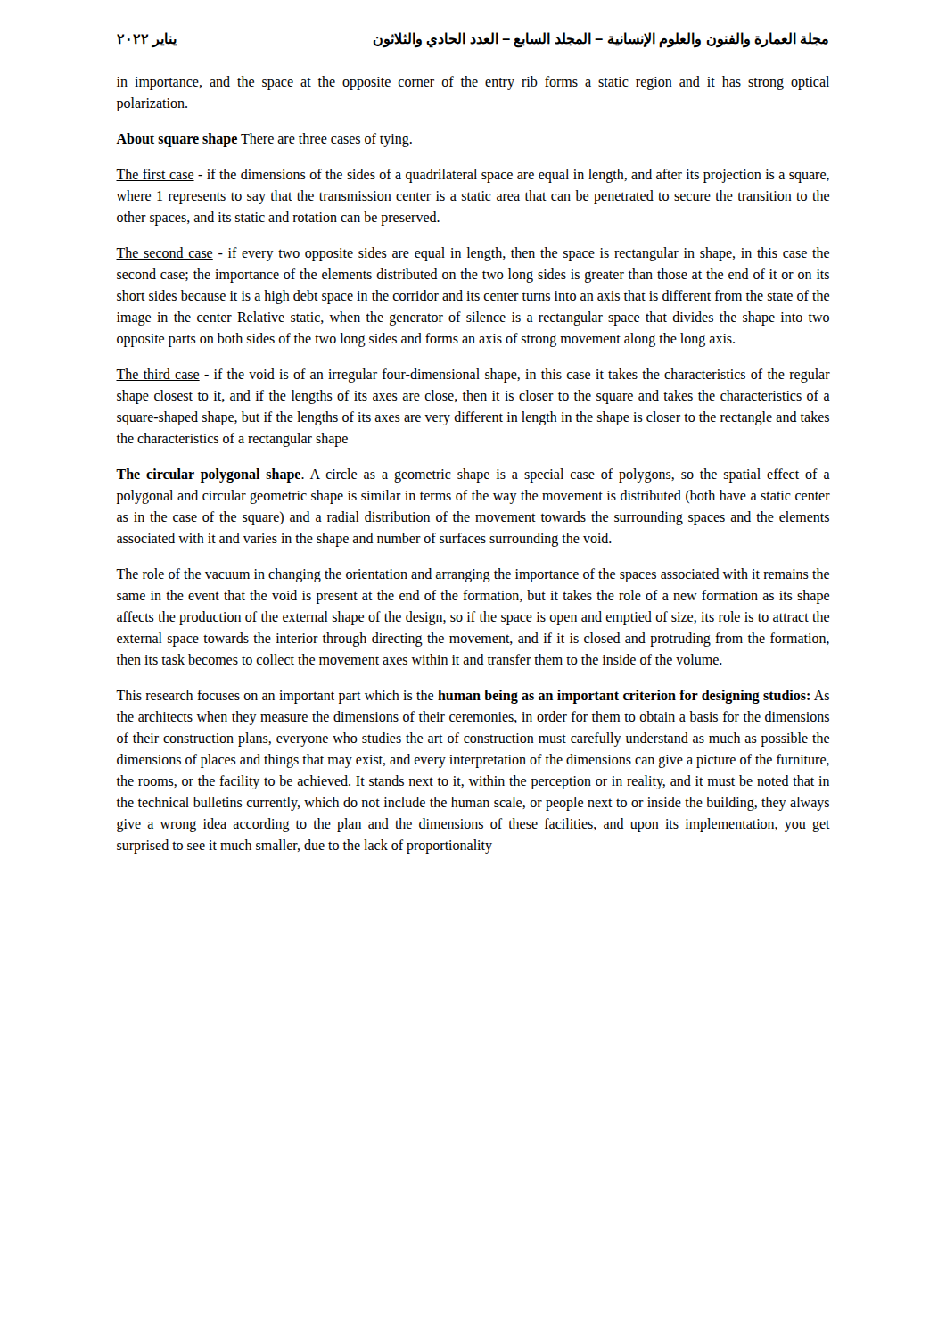مجلة العمارة والفنون والعلوم الإنسانية – المجلد السابع – العدد الحادي والثلاثون يناير ٢٠٢٢
in importance, and the space at the opposite corner of the entry rib forms a static region and it has strong optical polarization.
About square shape There are three cases of tying.
The first case - if the dimensions of the sides of a quadrilateral space are equal in length, and after its projection is a square, where 1 represents to say that the transmission center is a static area that can be penetrated to secure the transition to the other spaces, and its static and rotation can be preserved.
The second case - if every two opposite sides are equal in length, then the space is rectangular in shape, in this case the second case; the importance of the elements distributed on the two long sides is greater than those at the end of it or on its short sides because it is a high debt space in the corridor and its center turns into an axis that is different from the state of the image in the center Relative static, when the generator of silence is a rectangular space that divides the shape into two opposite parts on both sides of the two long sides and forms an axis of strong movement along the long axis.
The third case - if the void is of an irregular four-dimensional shape, in this case it takes the characteristics of the regular shape closest to it, and if the lengths of its axes are close, then it is closer to the square and takes the characteristics of a square-shaped shape, but if the lengths of its axes are very different in length in the shape is closer to the rectangle and takes the characteristics of a rectangular shape
The circular polygonal shape. A circle as a geometric shape is a special case of polygons, so the spatial effect of a polygonal and circular geometric shape is similar in terms of the way the movement is distributed (both have a static center as in the case of the square) and a radial distribution of the movement towards the surrounding spaces and the elements associated with it and varies in the shape and number of surfaces surrounding the void.
The role of the vacuum in changing the orientation and arranging the importance of the spaces associated with it remains the same in the event that the void is present at the end of the formation, but it takes the role of a new formation as its shape affects the production of the external shape of the design, so if the space is open and emptied of size, its role is to attract the external space towards the interior through directing the movement, and if it is closed and protruding from the formation, then its task becomes to collect the movement axes within it and transfer them to the inside of the volume.
This research focuses on an important part which is the human being as an important criterion for designing studios: As the architects when they measure the dimensions of their ceremonies, in order for them to obtain a basis for the dimensions of their construction plans, everyone who studies the art of construction must carefully understand as much as possible the dimensions of places and things that may exist, and every interpretation of the dimensions can give a picture of the furniture, the rooms, or the facility to be achieved. It stands next to it, within the perception or in reality, and it must be noted that in the technical bulletins currently, which do not include the human scale, or people next to or inside the building, they always give a wrong idea according to the plan and the dimensions of these facilities, and upon its implementation, you get surprised to see it much smaller, due to the lack of proportionality